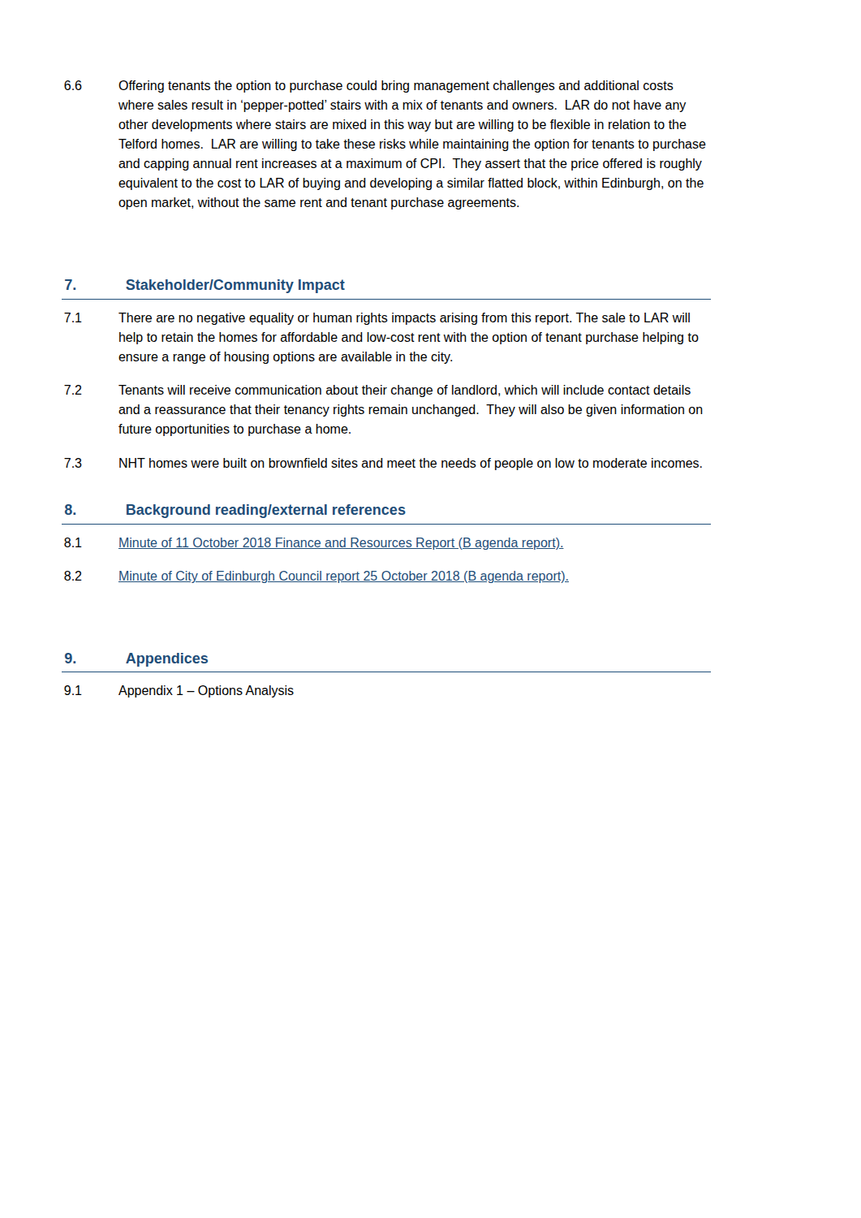6.6
Offering tenants the option to purchase could bring management challenges and additional costs where sales result in ‘pepper-potted’ stairs with a mix of tenants and owners. LAR do not have any other developments where stairs are mixed in this way but are willing to be flexible in relation to the Telford homes. LAR are willing to take these risks while maintaining the option for tenants to purchase and capping annual rent increases at a maximum of CPI. They assert that the price offered is roughly equivalent to the cost to LAR of buying and developing a similar flatted block, within Edinburgh, on the open market, without the same rent and tenant purchase agreements.
7. Stakeholder/Community Impact
7.1
There are no negative equality or human rights impacts arising from this report. The sale to LAR will help to retain the homes for affordable and low-cost rent with the option of tenant purchase helping to ensure a range of housing options are available in the city.
7.2
Tenants will receive communication about their change of landlord, which will include contact details and a reassurance that their tenancy rights remain unchanged. They will also be given information on future opportunities to purchase a home.
7.3
NHT homes were built on brownfield sites and meet the needs of people on low to moderate incomes.
8. Background reading/external references
8.1
Minute of 11 October 2018 Finance and Resources Report (B agenda report).
8.2
Minute of City of Edinburgh Council report 25 October 2018 (B agenda report).
9. Appendices
9.1
Appendix 1 – Options Analysis